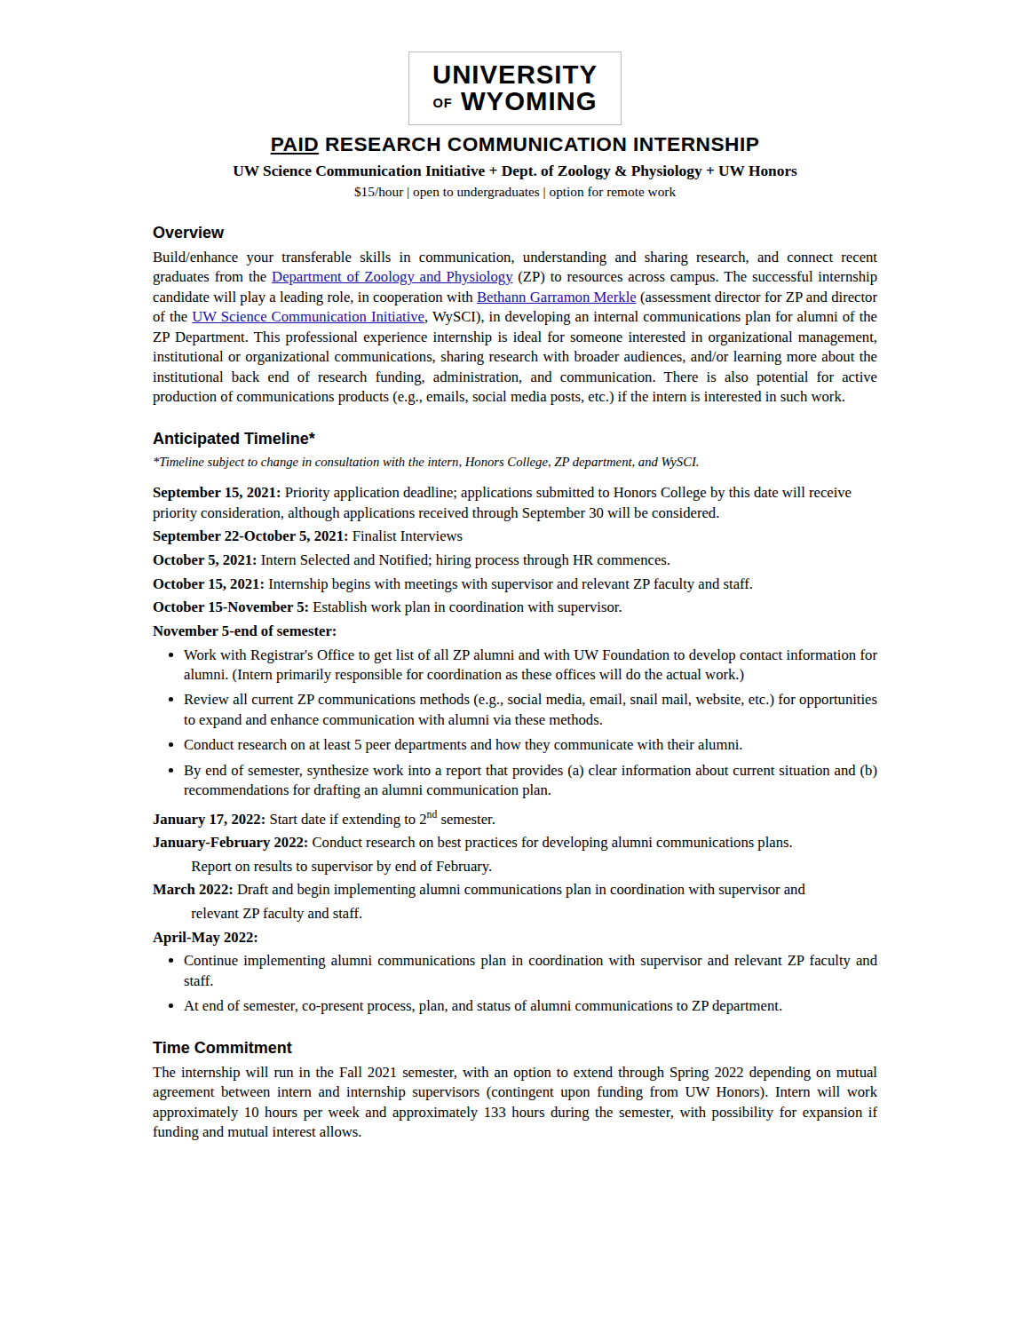UNIVERSITY
OF WYOMING
PAID RESEARCH COMMUNICATION INTERNSHIP
UW Science Communication Initiative + Dept. of Zoology & Physiology + UW Honors
$15/hour | open to undergraduates | option for remote work
Overview
Build/enhance your transferable skills in communication, understanding and sharing research, and connect recent graduates from the Department of Zoology and Physiology (ZP) to resources across campus. The successful internship candidate will play a leading role, in cooperation with Bethann Garramon Merkle (assessment director for ZP and director of the UW Science Communication Initiative, WySCI), in developing an internal communications plan for alumni of the ZP Department. This professional experience internship is ideal for someone interested in organizational management, institutional or organizational communications, sharing research with broader audiences, and/or learning more about the institutional back end of research funding, administration, and communication. There is also potential for active production of communications products (e.g., emails, social media posts, etc.) if the intern is interested in such work.
Anticipated Timeline*
*Timeline subject to change in consultation with the intern, Honors College, ZP department, and WySCI.
September 15, 2021: Priority application deadline; applications submitted to Honors College by this date will receive priority consideration, although applications received through September 30 will be considered.
September 22-October 5, 2021: Finalist Interviews
October 5, 2021: Intern Selected and Notified; hiring process through HR commences.
October 15, 2021: Internship begins with meetings with supervisor and relevant ZP faculty and staff.
October 15-November 5: Establish work plan in coordination with supervisor.
November 5-end of semester:
Work with Registrar's Office to get list of all ZP alumni and with UW Foundation to develop contact information for alumni. (Intern primarily responsible for coordination as these offices will do the actual work.)
Review all current ZP communications methods (e.g., social media, email, snail mail, website, etc.) for opportunities to expand and enhance communication with alumni via these methods.
Conduct research on at least 5 peer departments and how they communicate with their alumni.
By end of semester, synthesize work into a report that provides (a) clear information about current situation and (b) recommendations for drafting an alumni communication plan.
January 17, 2022: Start date if extending to 2nd semester.
January-February 2022: Conduct research on best practices for developing alumni communications plans.
Report on results to supervisor by end of February.
March 2022: Draft and begin implementing alumni communications plan in coordination with supervisor and
relevant ZP faculty and staff.
April-May 2022:
Continue implementing alumni communications plan in coordination with supervisor and relevant ZP faculty and staff.
At end of semester, co-present process, plan, and status of alumni communications to ZP department.
Time Commitment
The internship will run in the Fall 2021 semester, with an option to extend through Spring 2022 depending on mutual agreement between intern and internship supervisors (contingent upon funding from UW Honors). Intern will work approximately 10 hours per week and approximately 133 hours during the semester, with possibility for expansion if funding and mutual interest allows.